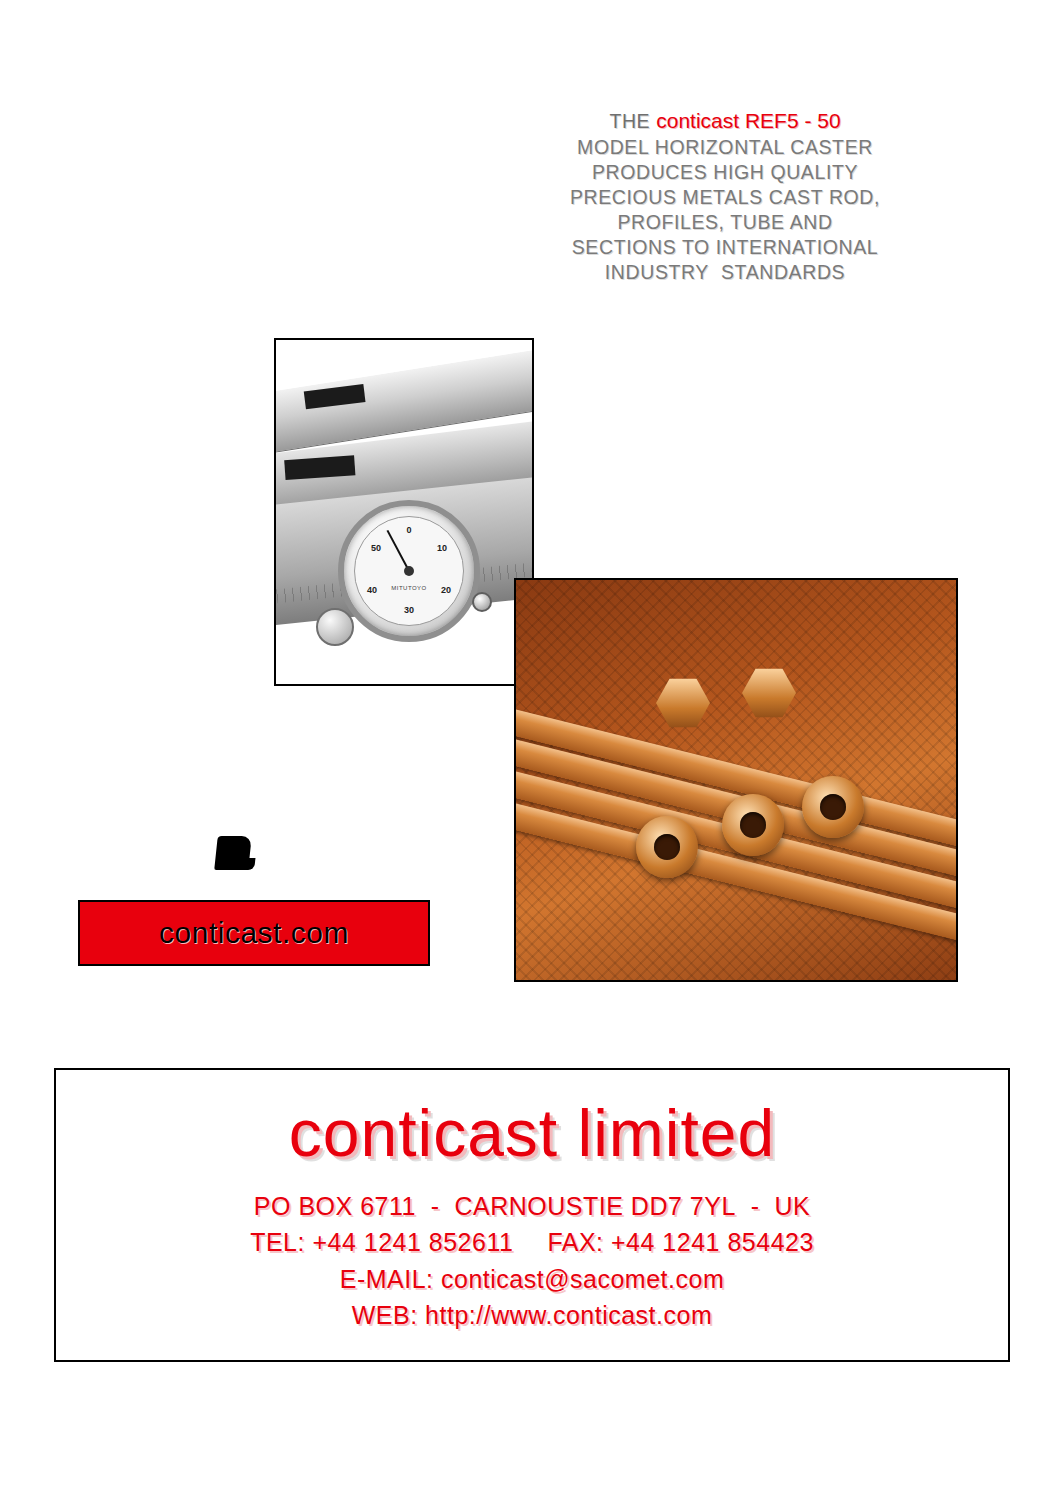THE conticast REF5 - 50
MODEL HORIZONTAL CASTER
PRODUCES HIGH QUALITY
PRECIOUS METALS CAST ROD,
PROFILES, TUBE AND
SECTIONS TO INTERNATIONAL
INDUSTRY STANDARDS
0 10 20 30 40 50 MITUTOYO
conticast.com
conticast limited
PO BOX 6711 - CARNOUSTIE DD7 7YL - UK
TEL: +44 1241 852611 FAX: +44 1241 854423
E-MAIL: conticast@sacomet.com
WEB: http://www.conticast.com